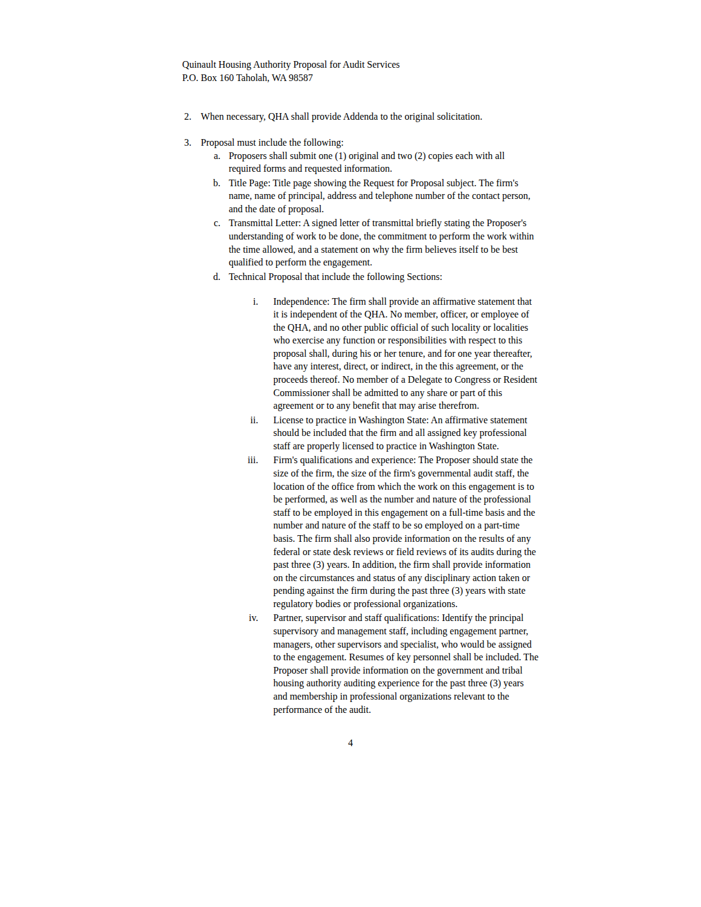Quinault Housing Authority Proposal for Audit Services
P.O. Box 160 Taholah, WA 98587
When necessary, QHA shall provide Addenda to the original solicitation.
Proposal must include the following:
Proposers shall submit one (1) original and two (2) copies each with all required forms and requested information.
Title Page: Title page showing the Request for Proposal subject. The firm's name, name of principal, address and telephone number of the contact person, and the date of proposal.
Transmittal Letter: A signed letter of transmittal briefly stating the Proposer's understanding of work to be done, the commitment to perform the work within the time allowed, and a statement on why the firm believes itself to be best qualified to perform the engagement.
Technical Proposal that include the following Sections:
Independence: The firm shall provide an affirmative statement that it is independent of the QHA. No member, officer, or employee of the QHA, and no other public official of such locality or localities who exercise any function or responsibilities with respect to this proposal shall, during his or her tenure, and for one year thereafter, have any interest, direct, or indirect, in the this agreement, or the proceeds thereof. No member of a Delegate to Congress or Resident Commissioner shall be admitted to any share or part of this agreement or to any benefit that may arise therefrom.
License to practice in Washington State: An affirmative statement should be included that the firm and all assigned key professional staff are properly licensed to practice in Washington State.
Firm's qualifications and experience: The Proposer should state the size of the firm, the size of the firm's governmental audit staff, the location of the office from which the work on this engagement is to be performed, as well as the number and nature of the professional staff to be employed in this engagement on a full-time basis and the number and nature of the staff to be so employed on a part-time basis. The firm shall also provide information on the results of any federal or state desk reviews or field reviews of its audits during the past three (3) years. In addition, the firm shall provide information on the circumstances and status of any disciplinary action taken or pending against the firm during the past three (3) years with state regulatory bodies or professional organizations.
Partner, supervisor and staff qualifications: Identify the principal supervisory and management staff, including engagement partner, managers, other supervisors and specialist, who would be assigned to the engagement. Resumes of key personnel shall be included. The Proposer shall provide information on the government and tribal housing authority auditing experience for the past three (3) years and membership in professional organizations relevant to the performance of the audit.
4